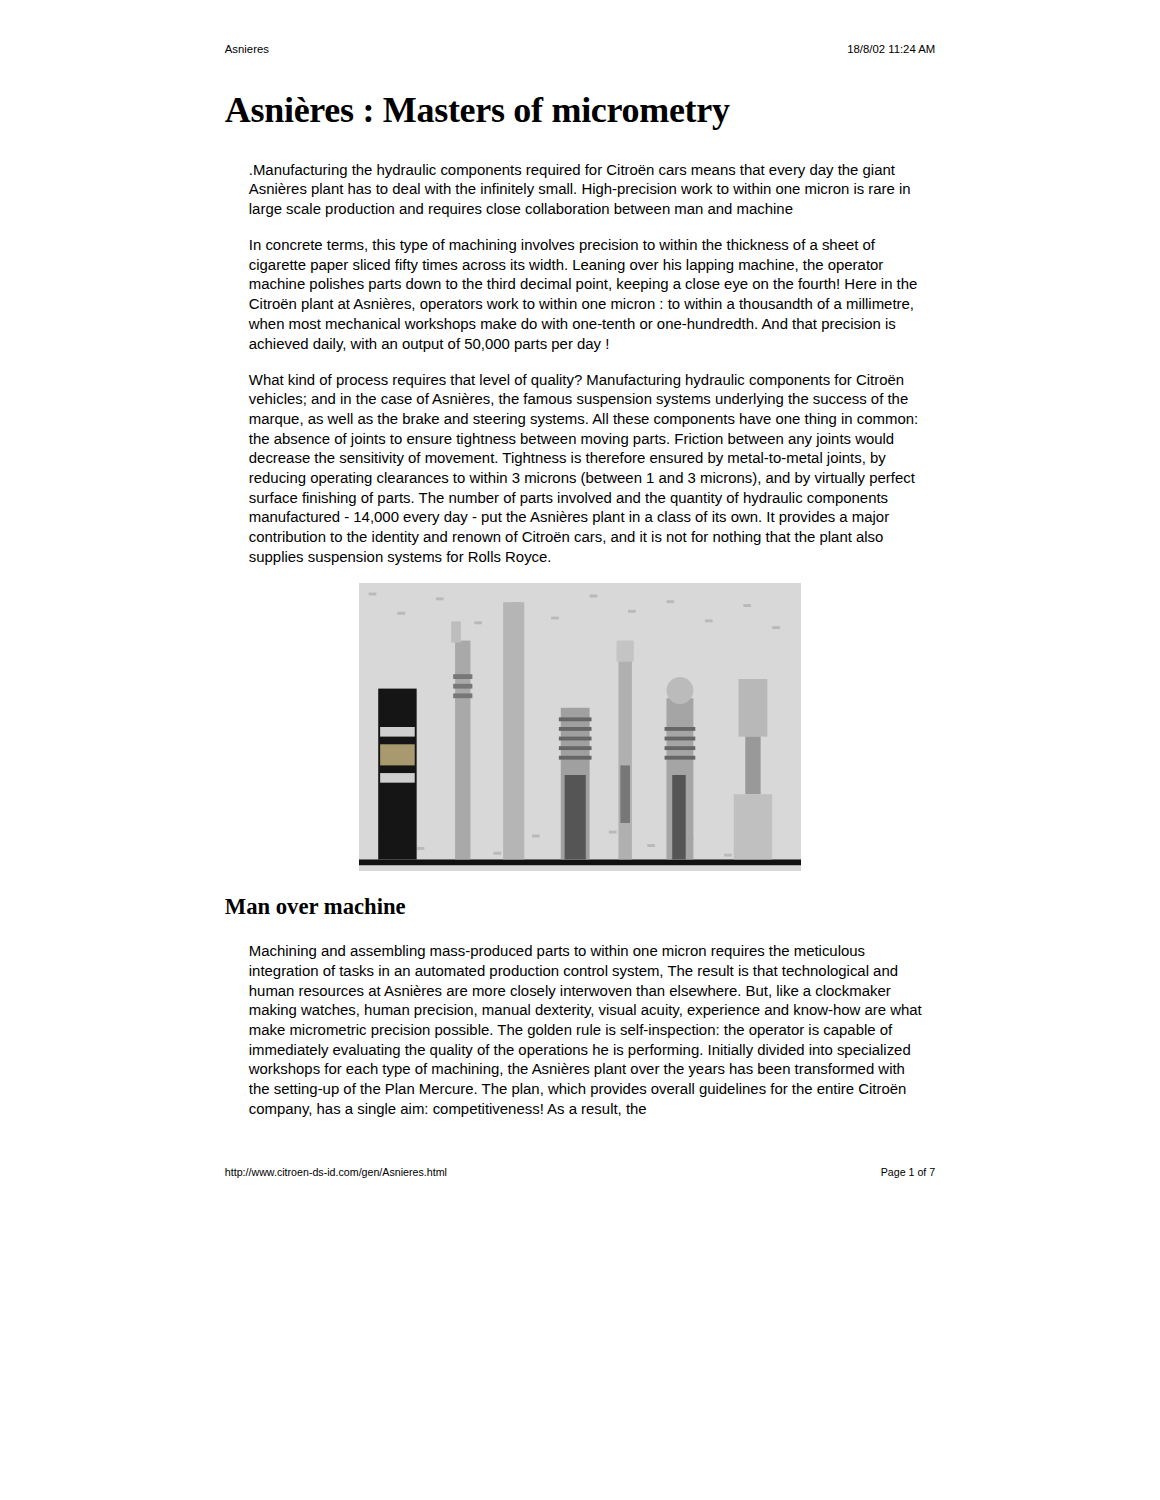Asnieres 18/8/02 11:24 AM
Asnières : Masters of micrometry
.Manufacturing the hydraulic components required for Citroën cars means that every day the giant Asnières plant has to deal with the infinitely small. High-precision work to within one micron is rare in large scale production and requires close collaboration between man and machine
In concrete terms, this type of machining involves precision to within the thickness of a sheet of cigarette paper sliced fifty times across its width. Leaning over his lapping machine, the operator machine polishes parts down to the third decimal point, keeping a close eye on the fourth! Here in the Citroën plant at Asnières, operators work to within one micron : to within a thousandth of a millimetre, when most mechanical workshops make do with one-tenth or one-hundredth. And that precision is achieved daily, with an output of 50,000 parts per day !
What kind of process requires that level of quality? Manufacturing hydraulic components for Citroën vehicles; and in the case of Asnières, the famous suspension systems underlying the success of the marque, as well as the brake and steering systems. All these components have one thing in common: the absence of joints to ensure tightness between moving parts. Friction between any joints would decrease the sensitivity of movement. Tightness is therefore ensured by metal-to-metal joints, by reducing operating clearances to within 3 microns (between 1 and 3 microns), and by virtually perfect surface finishing of parts. The number of parts involved and the quantity of hydraulic components manufactured - 14,000 every day - put the Asnières plant in a class of its own. It provides a major contribution to the identity and renown of Citroën cars, and it is not for nothing that the plant also supplies suspension systems for Rolls Royce.
Man over machine
Machining and assembling mass-produced parts to within one micron requires the meticulous integration of tasks in an automated production control system, The result is that technological and human resources at Asnières are more closely interwoven than elsewhere. But, like a clockmaker making watches, human precision, manual dexterity, visual acuity, experience and know-how are what make micrometric precision possible. The golden rule is self-inspection: the operator is capable of immediately evaluating the quality of the operations he is performing. Initially divided into specialized workshops for each type of machining, the Asnières plant over the years has been transformed with the setting-up of the Plan Mercure. The plan, which provides overall guidelines for the entire Citroën company, has a single aim: competitiveness! As a result, the
http://www.citroen-ds-id.com/gen/Asnieres.html Page 1 of 7